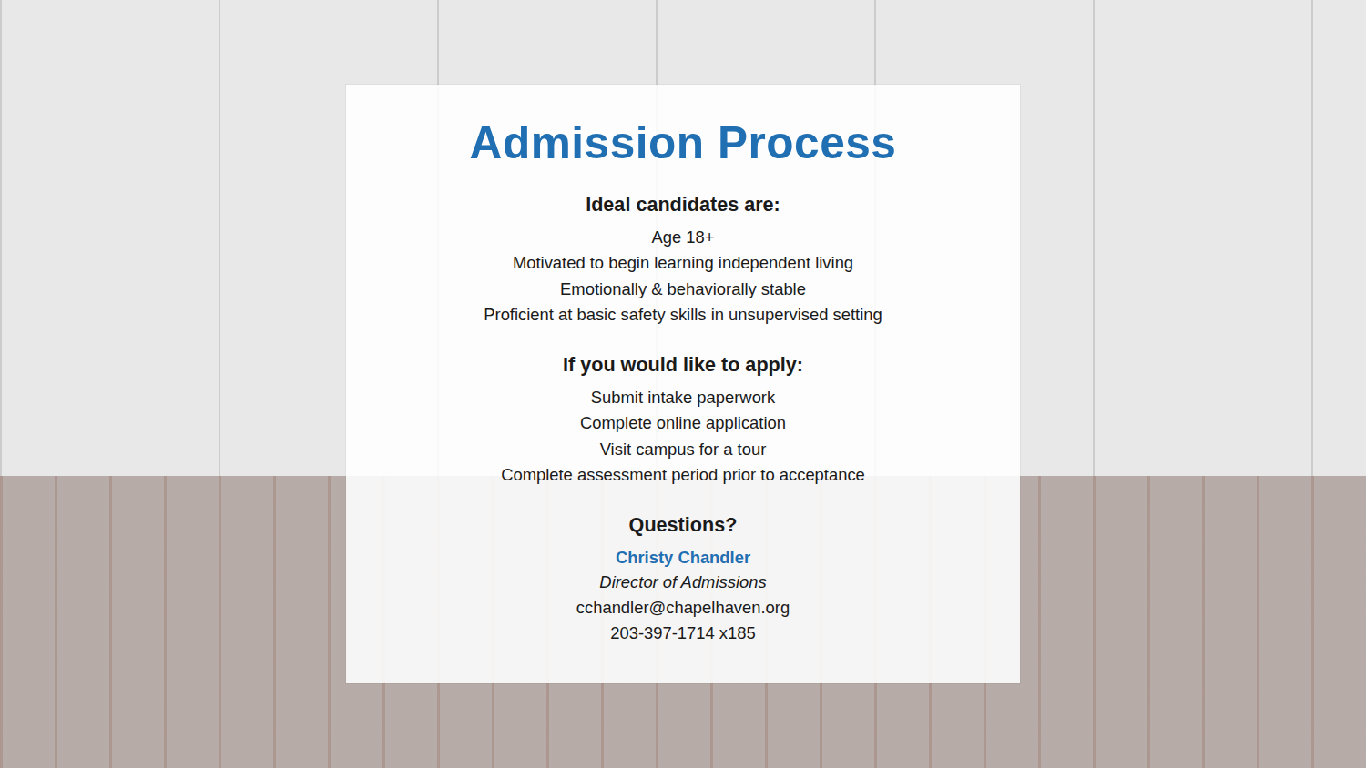Admission Process
Ideal candidates are:
Age 18+
Motivated to begin learning independent living
Emotionally & behaviorally stable
Proficient at basic safety skills in unsupervised setting
If you would like to apply:
Submit intake paperwork
Complete online application
Visit campus for a tour
Complete assessment period prior to acceptance
Questions?
Christy Chandler
Director of Admissions
cchandler@chapelhaven.org
203-397-1714 x185